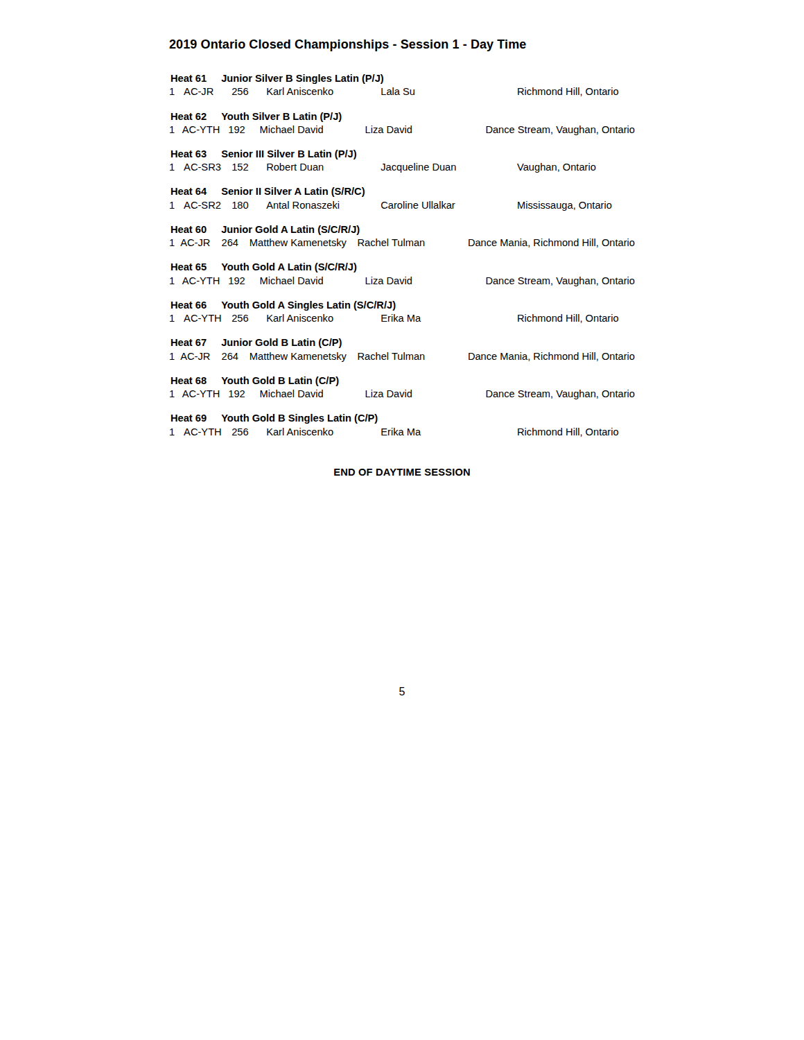2019 Ontario Closed Championships - Session 1 - Day Time
Heat 61 Junior Silver B Singles Latin (P/J)
| 1 | AC-JR | 256 | Karl Aniscenko | Lala Su | Richmond Hill, Ontario |
Heat 62 Youth Silver B Latin (P/J)
| 1 | AC-YTH | 192 | Michael David | Liza David | Dance Stream, Vaughan, Ontario |
Heat 63 Senior III Silver B Latin (P/J)
| 1 | AC-SR3 | 152 | Robert Duan | Jacqueline Duan | Vaughan, Ontario |
Heat 64 Senior II Silver A Latin (S/R/C)
| 1 | AC-SR2 | 180 | Antal Ronaszeki | Caroline Ullalkar | Mississauga, Ontario |
Heat 60 Junior Gold A Latin (S/C/R/J)
| 1 | AC-JR | 264 | Matthew Kamenetsky | Rachel Tulman | Dance Mania, Richmond Hill, Ontario |
Heat 65 Youth Gold A Latin (S/C/R/J)
| 1 | AC-YTH | 192 | Michael David | Liza David | Dance Stream, Vaughan, Ontario |
Heat 66 Youth Gold A Singles Latin (S/C/R/J)
| 1 | AC-YTH | 256 | Karl Aniscenko | Erika Ma | Richmond Hill, Ontario |
Heat 67 Junior Gold B Latin (C/P)
| 1 | AC-JR | 264 | Matthew Kamenetsky | Rachel Tulman | Dance Mania, Richmond Hill, Ontario |
Heat 68 Youth Gold B Latin (C/P)
| 1 | AC-YTH | 192 | Michael David | Liza David | Dance Stream, Vaughan, Ontario |
Heat 69 Youth Gold B Singles Latin (C/P)
| 1 | AC-YTH | 256 | Karl Aniscenko | Erika Ma | Richmond Hill, Ontario |
END OF DAYTIME SESSION
5